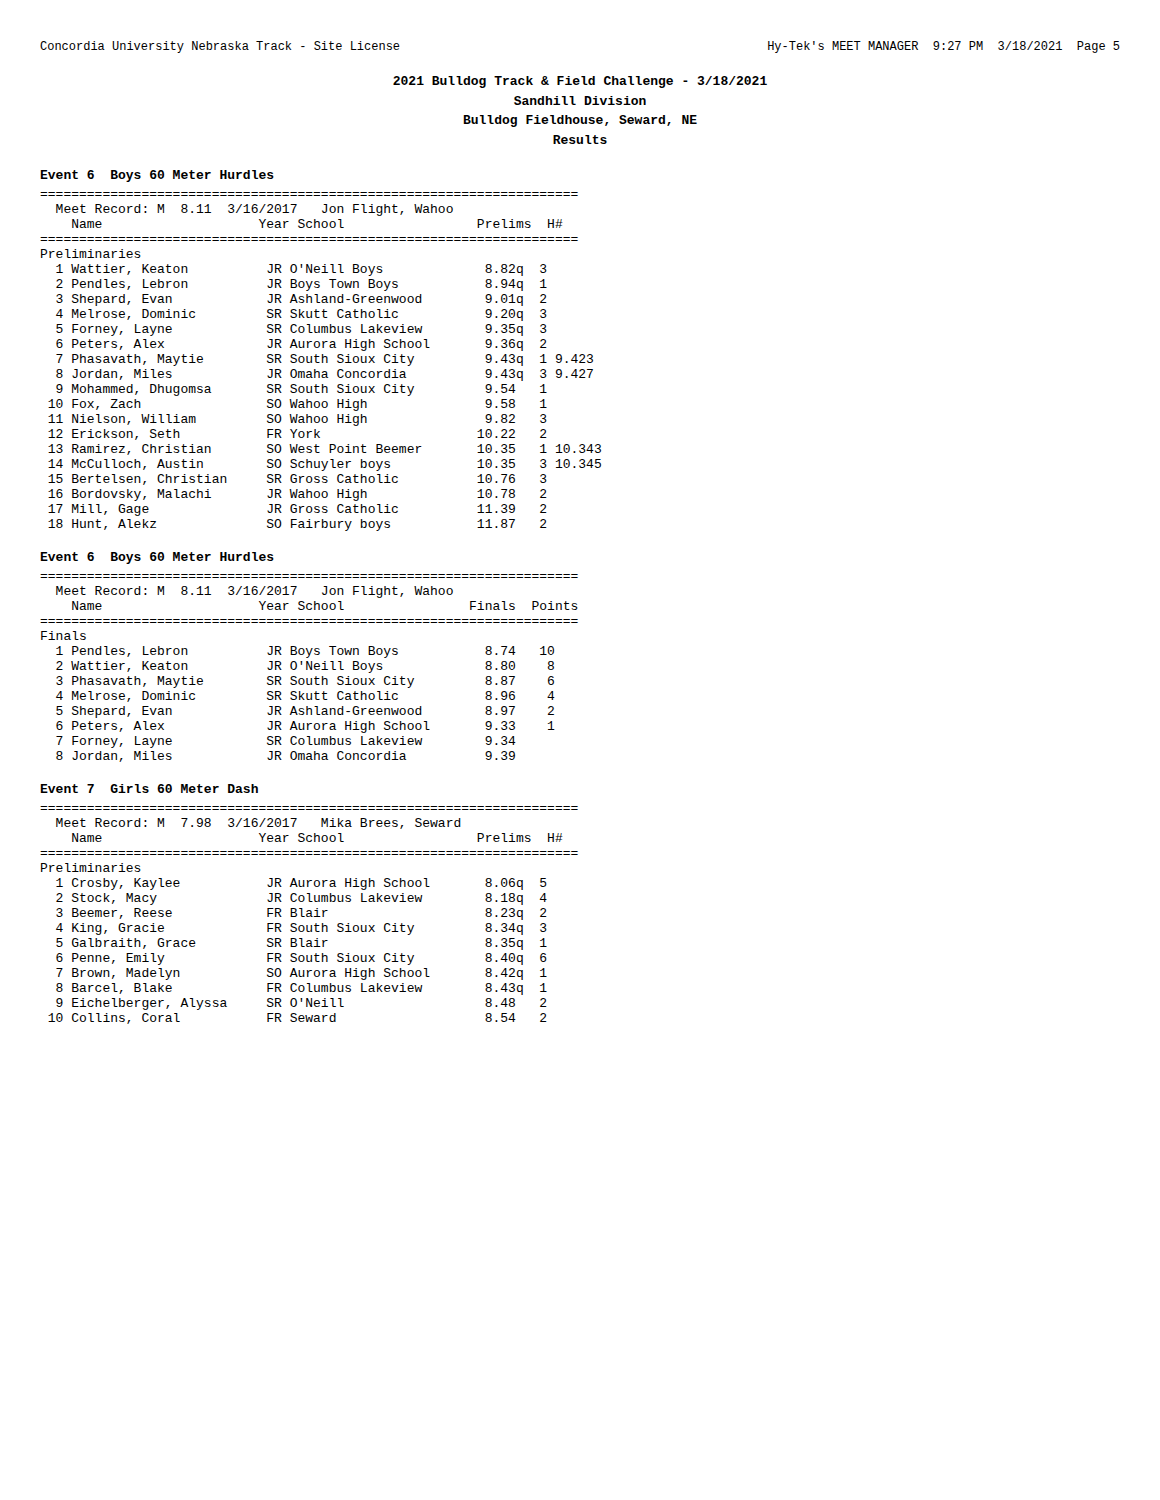Concordia University Nebraska Track - Site License Hy-Tek's MEET MANAGER 9:27 PM 3/18/2021 Page 5
2021 Bulldog Track & Field Challenge - 3/18/2021 Sandhill Division Bulldog Fieldhouse, Seward, NE Results
Event 6 Boys 60 Meter Hurdles
=====================================================================
  Meet Record: M  8.11  3/16/2017   Jon Flight, Wahoo
    Name                    Year School                 Prelims  H#
=====================================================================
Preliminaries
  1 Wattier, Keaton          JR O'Neill Boys             8.82q  3
  2 Pendles, Lebron          JR Boys Town Boys           8.94q  1
  3 Shepard, Evan            JR Ashland-Greenwood        9.01q  2
  4 Melrose, Dominic         SR Skutt Catholic           9.20q  3
  5 Forney, Layne            SR Columbus Lakeview        9.35q  3
  6 Peters, Alex             JR Aurora High School       9.36q  2
  7 Phasavath, Maytie        SR South Sioux City         9.43q  1 9.423
  8 Jordan, Miles            JR Omaha Concordia          9.43q  3 9.427
  9 Mohammed, Dhugomsa       SR South Sioux City         9.54   1
 10 Fox, Zach                SO Wahoo High               9.58   1
 11 Nielson, William         SO Wahoo High               9.82   3
 12 Erickson, Seth           FR York                    10.22   2
 13 Ramirez, Christian       SO West Point Beemer       10.35   1 10.343
 14 McCulloch, Austin        SO Schuyler boys           10.35   3 10.345
 15 Bertelsen, Christian     SR Gross Catholic          10.76   3
 16 Bordovsky, Malachi       JR Wahoo High              10.78   2
 17 Mill, Gage               JR Gross Catholic          11.39   2
 18 Hunt, Alekz              SO Fairbury boys           11.87   2
Event 6 Boys 60 Meter Hurdles
=====================================================================
  Meet Record: M  8.11  3/16/2017   Jon Flight, Wahoo
    Name                    Year School                Finals  Points
=====================================================================
Finals
  1 Pendles, Lebron          JR Boys Town Boys           8.74   10
  2 Wattier, Keaton          JR O'Neill Boys             8.80    8
  3 Phasavath, Maytie        SR South Sioux City         8.87    6
  4 Melrose, Dominic         SR Skutt Catholic           8.96    4
  5 Shepard, Evan            JR Ashland-Greenwood        8.97    2
  6 Peters, Alex             JR Aurora High School       9.33    1
  7 Forney, Layne            SR Columbus Lakeview        9.34
  8 Jordan, Miles            JR Omaha Concordia          9.39
Event 7 Girls 60 Meter Dash
=====================================================================
  Meet Record: M  7.98  3/16/2017   Mika Brees, Seward
    Name                    Year School                 Prelims  H#
=====================================================================
Preliminaries
  1 Crosby, Kaylee           JR Aurora High School       8.06q  5
  2 Stock, Macy              JR Columbus Lakeview        8.18q  4
  3 Beemer, Reese            FR Blair                    8.23q  2
  4 King, Gracie             FR South Sioux City         8.34q  3
  5 Galbraith, Grace         SR Blair                    8.35q  1
  6 Penne, Emily             FR South Sioux City         8.40q  6
  7 Brown, Madelyn           SO Aurora High School       8.42q  1
  8 Barcel, Blake            FR Columbus Lakeview        8.43q  1
  9 Eichelberger, Alyssa     SR O'Neill                  8.48   2
 10 Collins, Coral           FR Seward                   8.54   2